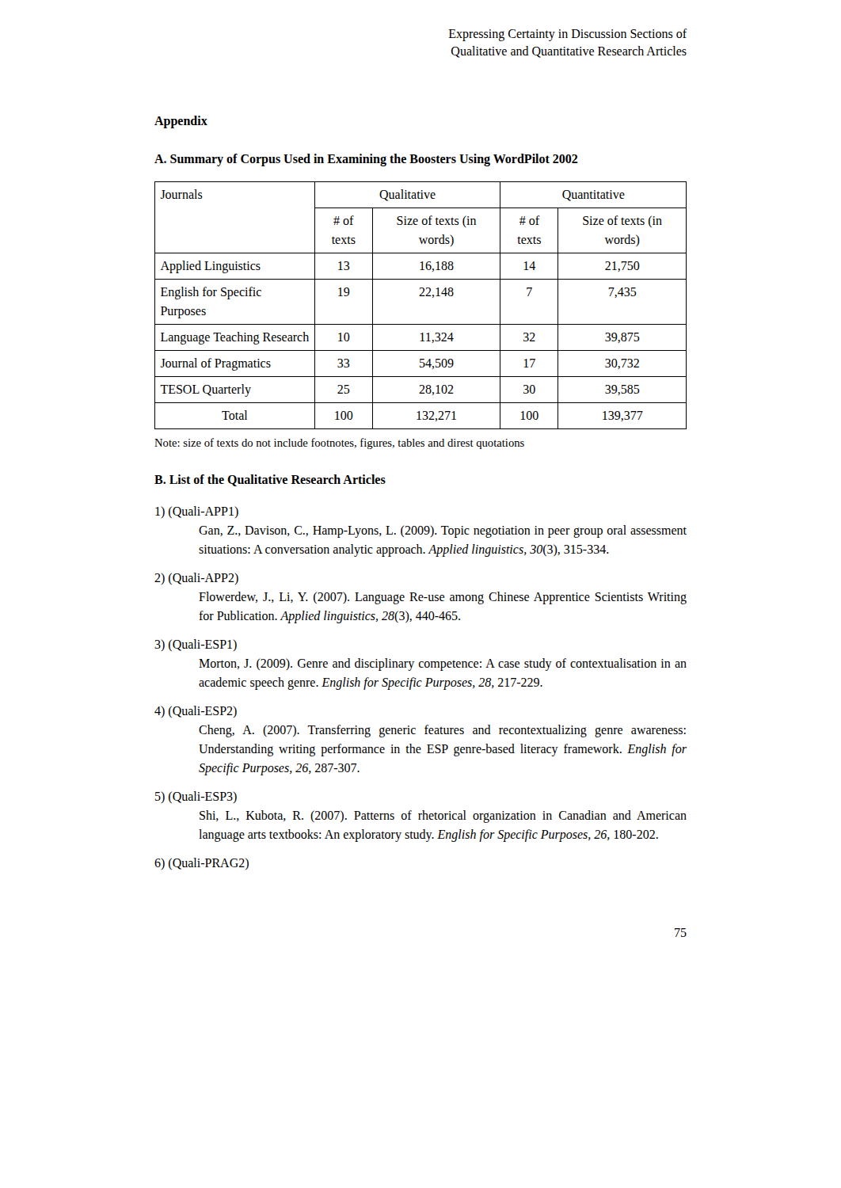Expressing Certainty in Discussion Sections of
Qualitative and Quantitative Research Articles
Appendix
A. Summary of Corpus Used in Examining the Boosters Using WordPilot 2002
Note: size of texts do not include footnotes, figures, tables and direst quotations
| Journals | Qualitative | Quantitative |
| --- | --- | --- |
| # of texts | Size of texts (in words) | # of texts | Size of texts (in words) |
| Applied Linguistics | 13 | 16,188 | 14 | 21,750 |
| English for Specific Purposes | 19 | 22,148 | 7 | 7,435 |
| Language Teaching Research | 10 | 11,324 | 32 | 39,875 |
| Journal of Pragmatics | 33 | 54,509 | 17 | 30,732 |
| TESOL Quarterly | 25 | 28,102 | 30 | 39,585 |
| Total | 100 | 132,271 | 100 | 139,377 |
B. List of the Qualitative Research Articles
1) (Quali-APP1) Gan, Z., Davison, C., Hamp-Lyons, L. (2009). Topic negotiation in peer group oral assessment situations: A conversation analytic approach. Applied linguistics, 30(3), 315-334.
2) (Quali-APP2) Flowerdew, J., Li, Y. (2007). Language Re-use among Chinese Apprentice Scientists Writing for Publication. Applied linguistics, 28(3), 440-465.
3) (Quali-ESP1) Morton, J. (2009). Genre and disciplinary competence: A case study of contextualisation in an academic speech genre. English for Specific Purposes, 28, 217-229.
4) (Quali-ESP2) Cheng, A. (2007). Transferring generic features and recontextualizing genre awareness: Understanding writing performance in the ESP genre-based literacy framework. English for Specific Purposes, 26, 287-307.
5) (Quali-ESP3) Shi, L., Kubota, R. (2007). Patterns of rhetorical organization in Canadian and American language arts textbooks: An exploratory study. English for Specific Purposes, 26, 180-202.
6) (Quali-PRAG2)
75